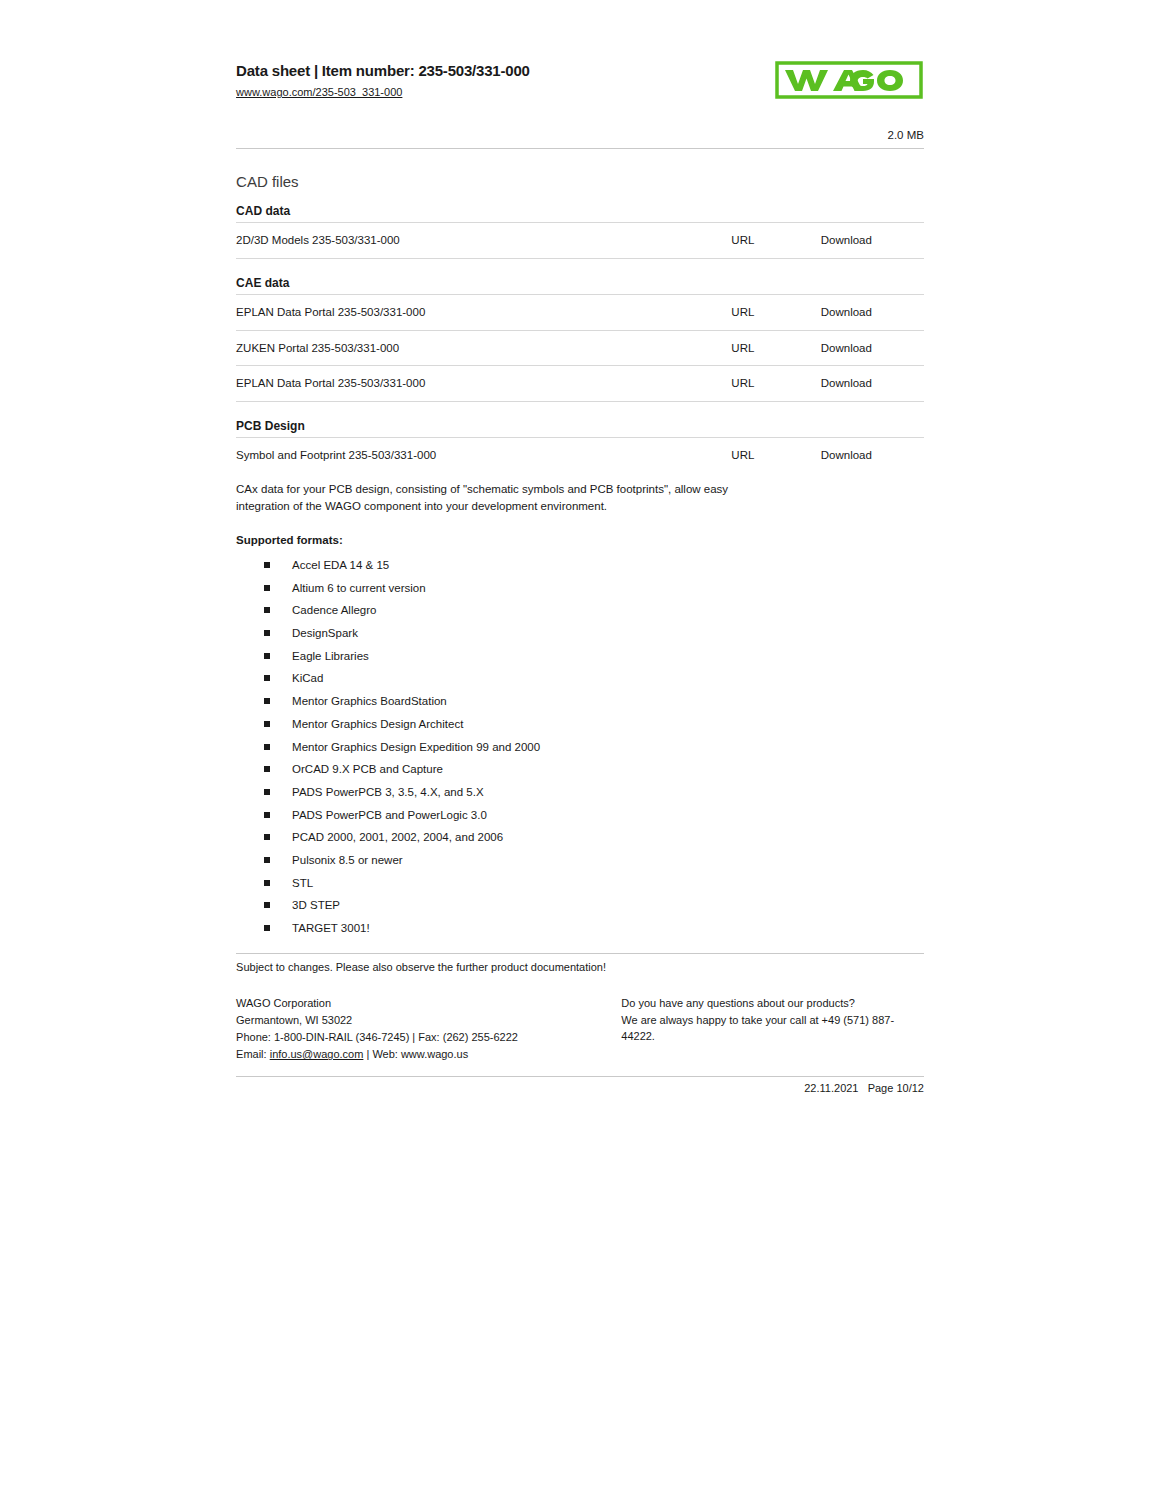Data sheet | Item number: 235-503/331-000
www.wago.com/235-503_331-000
2.0 MB
CAD files
CAD data
| 2D/3D Models 235-503/331-000 | URL | Download |
CAE data
| EPLAN Data Portal 235-503/331-000 | URL | Download |
| ZUKEN Portal 235-503/331-000 | URL | Download |
| EPLAN Data Portal 235-503/331-000 | URL | Download |
PCB Design
| Symbol and Footprint 235-503/331-000 | URL | Download |
CAx data for your PCB design, consisting of "schematic symbols and PCB footprints", allow easy integration of the WAGO component into your development environment.
Supported formats:
Accel EDA 14 & 15
Altium 6 to current version
Cadence Allegro
DesignSpark
Eagle Libraries
KiCad
Mentor Graphics BoardStation
Mentor Graphics Design Architect
Mentor Graphics Design Expedition 99 and 2000
OrCAD 9.X PCB and Capture
PADS PowerPCB 3, 3.5, 4.X, and 5.X
PADS PowerPCB and PowerLogic 3.0
PCAD 2000, 2001, 2002, 2004, and 2006
Pulsonix 8.5 or newer
STL
3D STEP
TARGET 3001!
Subject to changes. Please also observe the further product documentation!
WAGO Corporation
Germantown, WI 53022
Phone: 1-800-DIN-RAIL (346-7245) | Fax: (262) 255-6222
Email: info.us@wago.com | Web: www.wago.us
Do you have any questions about our products?
We are always happy to take your call at +49 (571) 887-44222.
22.11.2021 Page 10/12